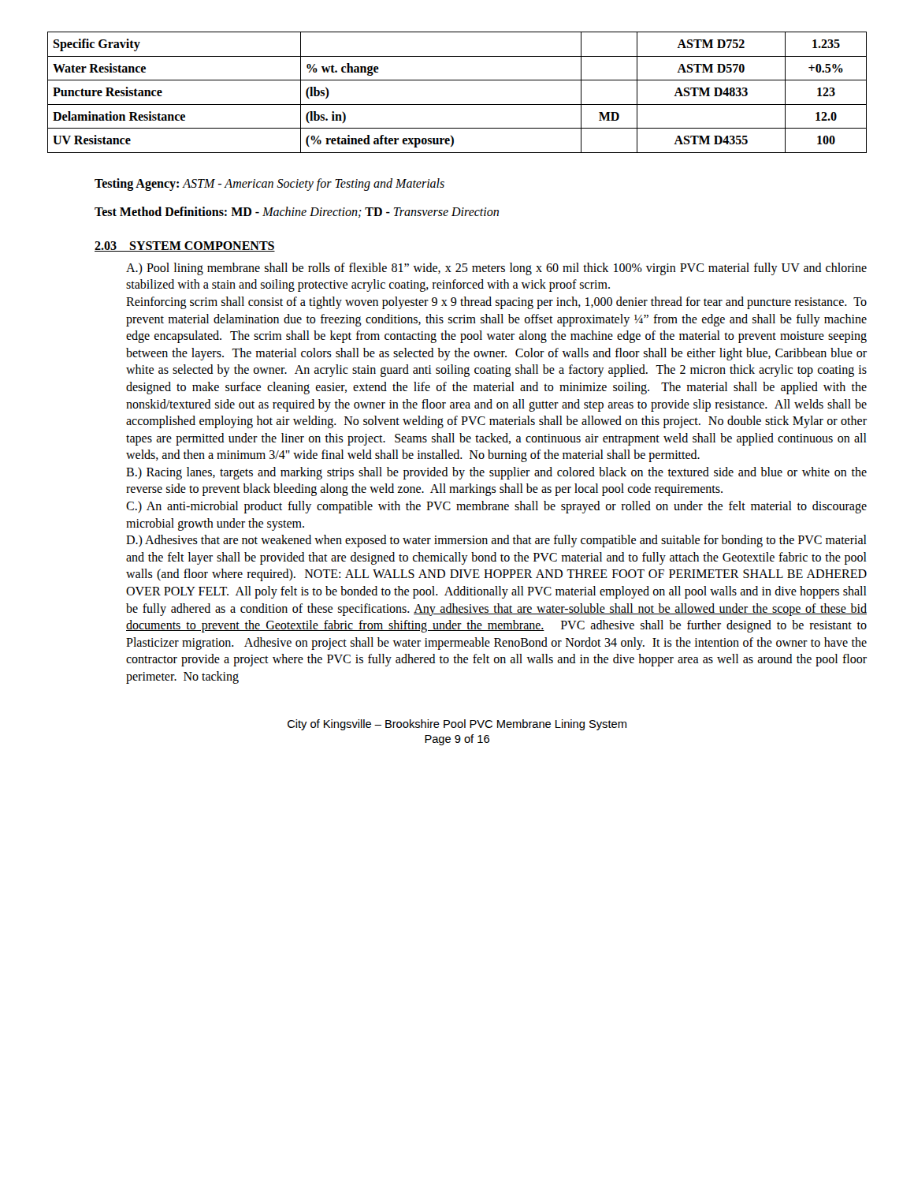| Specific Gravity | | | ASTM D752 | 1.235 |
| Water Resistance | % wt. change | | ASTM D570 | +0.5% |
| Puncture Resistance | (lbs) | | ASTM D4833 | 123 |
| Delamination Resistance | (lbs. in) | MD | | 12.0 |
| UV Resistance | (% retained after exposure) | | ASTM D4355 | 100 |
Testing Agency: ASTM - American Society for Testing and Materials
Test Method Definitions: MD - Machine Direction; TD - Transverse Direction
2.03 SYSTEM COMPONENTS
A.) Pool lining membrane shall be rolls of flexible 81” wide, x 25 meters long x 60 mil thick 100% virgin PVC material fully UV and chlorine stabilized with a stain and soiling protective acrylic coating, reinforced with a wick proof scrim.
Reinforcing scrim shall consist of a tightly woven polyester 9 x 9 thread spacing per inch, 1,000 denier thread for tear and puncture resistance. To prevent material delamination due to freezing conditions, this scrim shall be offset approximately ¼” from the edge and shall be fully machine edge encapsulated. The scrim shall be kept from contacting the pool water along the machine edge of the material to prevent moisture seeping between the layers. The material colors shall be as selected by the owner. Color of walls and floor shall be either light blue, Caribbean blue or white as selected by the owner. An acrylic stain guard anti soiling coating shall be a factory applied. The 2 micron thick acrylic top coating is designed to make surface cleaning easier, extend the life of the material and to minimize soiling. The material shall be applied with the nonskid/textured side out as required by the owner in the floor area and on all gutter and step areas to provide slip resistance. All welds shall be accomplished employing hot air welding. No solvent welding of PVC materials shall be allowed on this project. No double stick Mylar or other tapes are permitted under the liner on this project. Seams shall be tacked, a continuous air entrapment weld shall be applied continuous on all welds, and then a minimum 3/4" wide final weld shall be installed. No burning of the material shall be permitted.
B.) Racing lanes, targets and marking strips shall be provided by the supplier and colored black on the textured side and blue or white on the reverse side to prevent black bleeding along the weld zone. All markings shall be as per local pool code requirements.
C.) An anti-microbial product fully compatible with the PVC membrane shall be sprayed or rolled on under the felt material to discourage microbial growth under the system.
D.) Adhesives that are not weakened when exposed to water immersion and that are fully compatible and suitable for bonding to the PVC material and the felt layer shall be provided that are designed to chemically bond to the PVC material and to fully attach the Geotextile fabric to the pool walls (and floor where required). NOTE: ALL WALLS AND DIVE HOPPER AND THREE FOOT OF PERIMETER SHALL BE ADHERED OVER POLY FELT. All poly felt is to be bonded to the pool. Additionally all PVC material employed on all pool walls and in dive hoppers shall be fully adhered as a condition of these specifications. Any adhesives that are water-soluble shall not be allowed under the scope of these bid documents to prevent the Geotextile fabric from shifting under the membrane. PVC adhesive shall be further designed to be resistant to Plasticizer migration. Adhesive on project shall be water impermeable RenoBond or Nordot 34 only. It is the intention of the owner to have the contractor provide a project where the PVC is fully adhered to the felt on all walls and in the dive hopper area as well as around the pool floor perimeter. No tacking
City of Kingsville – Brookshire Pool PVC Membrane Lining System
Page 9 of 16